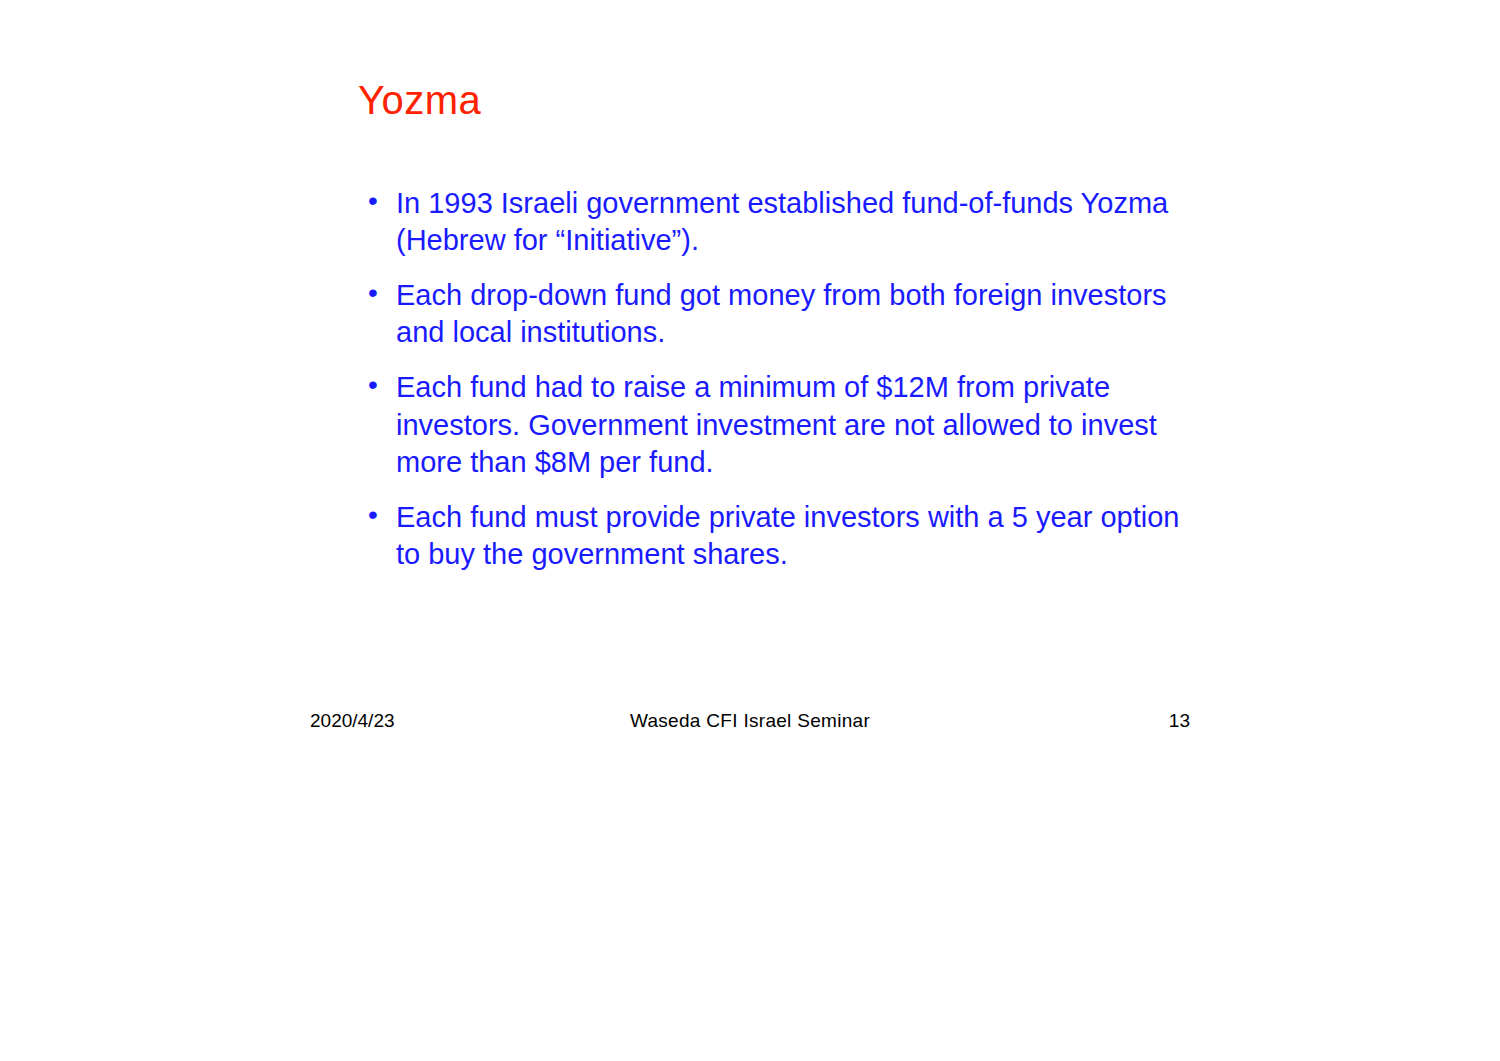Yozma
In 1993 Israeli government established fund-of-funds Yozma (Hebrew for “Initiative”).
Each drop-down fund got money from both foreign investors and local institutions.
Each fund had to raise a minimum of $12M from private investors. Government investment are not allowed to invest more than $8M per fund.
Each fund must provide private investors with a 5 year option to buy the government shares.
2020/4/23
Waseda CFI Israel Seminar
13